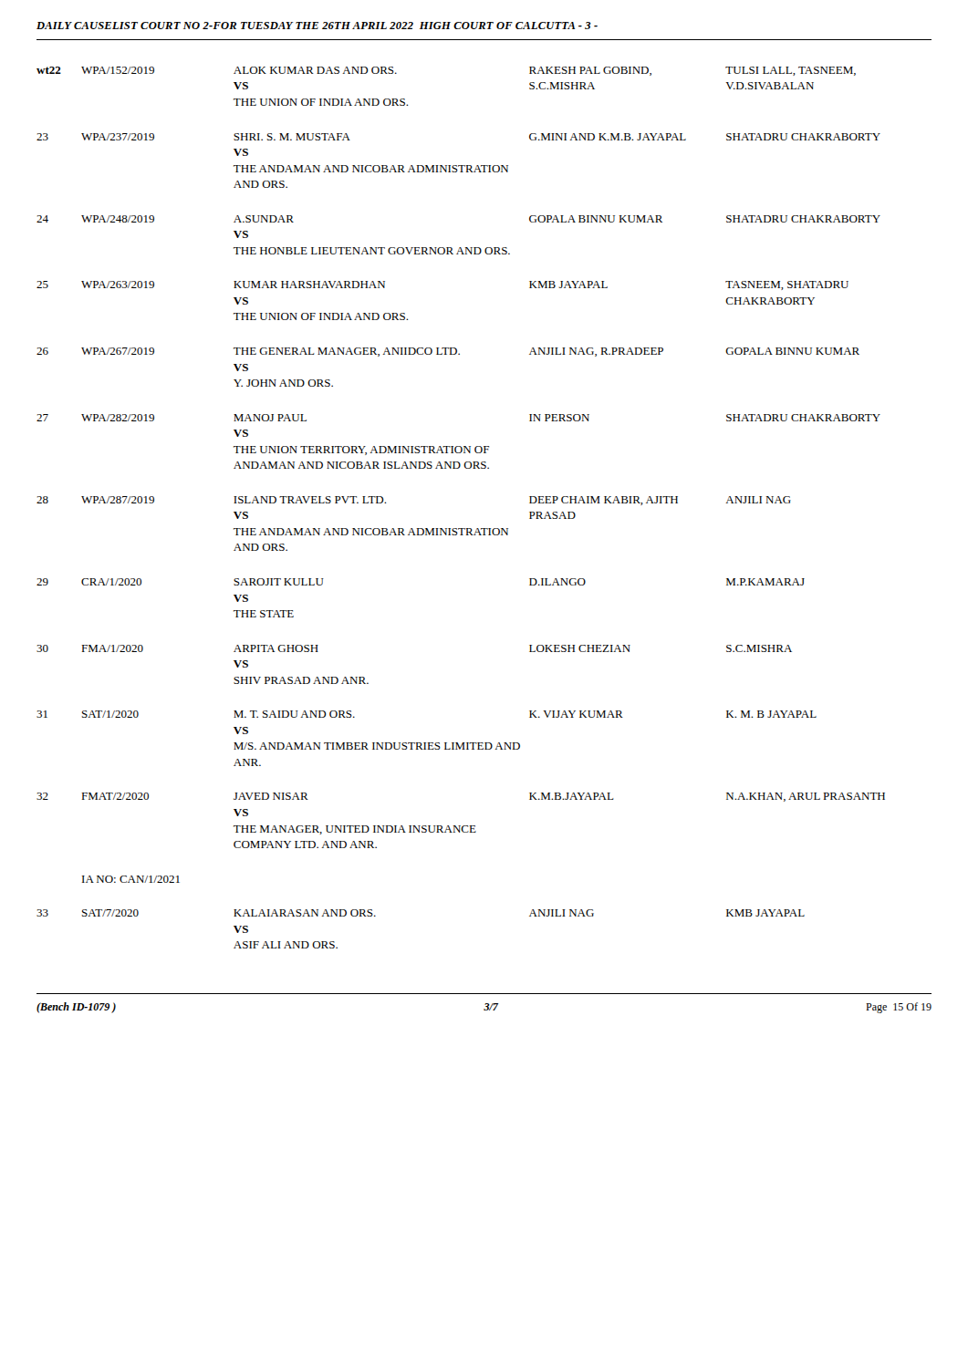DAILY CAUSELIST COURT NO 2-FOR TUESDAY THE 26TH APRIL 2022 HIGH COURT OF CALCUTTA - 3 -
| wt22 | WPA/152/2019 | ALOK KUMAR DAS AND ORS. VS THE UNION OF INDIA AND ORS. | RAKESH PAL GOBIND, S.C.MISHRA | TULSI LALL, TASNEEM, V.D.SIVABALAN |
| 23 | WPA/237/2019 | SHRI. S. M. MUSTAFA VS THE ANDAMAN AND NICOBAR ADMINISTRATION AND ORS. | G.MINI AND K.M.B. JAYAPAL | SHATADRU CHAKRABORTY |
| 24 | WPA/248/2019 | A.SUNDAR VS THE HONBLE LIEUTENANT GOVERNOR AND ORS. | GOPALA BINNU KUMAR | SHATADRU CHAKRABORTY |
| 25 | WPA/263/2019 | KUMAR HARSHAVARDHAN VS THE UNION OF INDIA AND ORS. | KMB JAYAPAL | TASNEEM, SHATADRU CHAKRABORTY |
| 26 | WPA/267/2019 | THE GENERAL MANAGER, ANIIDCO LTD. VS Y. JOHN AND ORS. | ANJILI NAG, R.PRADEEP | GOPALA BINNU KUMAR |
| 27 | WPA/282/2019 | MANOJ PAUL VS THE UNION TERRITORY, ADMINISTRATION OF ANDAMAN AND NICOBAR ISLANDS AND ORS. | IN PERSON | SHATADRU CHAKRABORTY |
| 28 | WPA/287/2019 | ISLAND TRAVELS PVT. LTD. VS THE ANDAMAN AND NICOBAR ADMINISTRATION AND ORS. | DEEP CHAIM KABIR, AJITH PRASAD | ANJILI NAG |
| 29 | CRA/1/2020 | SAROJIT KULLU VS THE STATE | D.ILANGO | M.P.KAMARAJ |
| 30 | FMA/1/2020 | ARPITA GHOSH VS SHIV PRASAD AND ANR. | LOKESH CHEZIAN | S.C.MISHRA |
| 31 | SAT/1/2020 | M. T. SAIDU AND ORS. VS M/S. ANDAMAN TIMBER INDUSTRIES LIMITED AND ANR. | K. VIJAY KUMAR | K. M. B JAYAPAL |
| 32 | FMAT/2/2020 | JAVED NISAR VS THE MANAGER, UNITED INDIA INSURANCE COMPANY LTD. AND ANR. | K.M.B.JAYAPAL | N.A.KHAN, ARUL PRASANTH |
| | IA NO: CAN/1/2021 |
| 33 | SAT/7/2020 | KALAIARASAN AND ORS. VS ASIF ALI AND ORS. | ANJILI NAG | KMB JAYAPAL |
(Bench ID-1079 ) 3/7 Page 15 Of 19